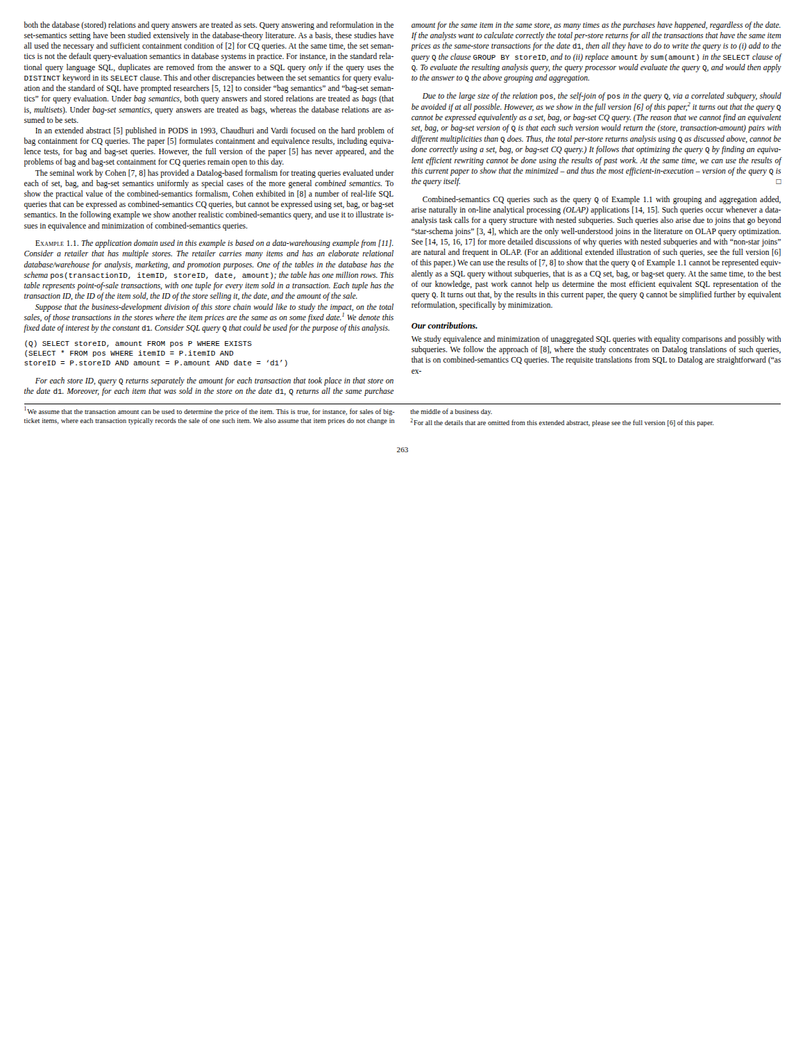both the database (stored) relations and query answers are treated as sets. Query answering and reformulation in the set-semantics setting have been studied extensively in the database-theory literature. As a basis, these studies have all used the necessary and sufficient containment condition of [2] for CQ queries. At the same time, the set semantics is not the default query-evaluation semantics in database systems in practice. For instance, in the standard relational query language SQL, duplicates are removed from the answer to a SQL query only if the query uses the DISTINCT keyword in its SELECT clause. This and other discrepancies between the set semantics for query evaluation and the standard of SQL have prompted researchers [5, 12] to consider “bag semantics” and “bag-set semantics” for query evaluation. Under bag semantics, both query answers and stored relations are treated as bags (that is, multisets). Under bag-set semantics, query answers are treated as bags, whereas the database relations are assumed to be sets.
In an extended abstract [5] published in PODS in 1993, Chaudhuri and Vardi focused on the hard problem of bag containment for CQ queries. The paper [5] formulates containment and equivalence results, including equivalence tests, for bag and bag-set queries. However, the full version of the paper [5] has never appeared, and the problems of bag and bag-set containment for CQ queries remain open to this day.
The seminal work by Cohen [7, 8] has provided a Datalog-based formalism for treating queries evaluated under each of set, bag, and bag-set semantics uniformly as special cases of the more general combined semantics. To show the practical value of the combined-semantics formalism, Cohen exhibited in [8] a number of real-life SQL queries that can be expressed as combined-semantics CQ queries, but cannot be expressed using set, bag, or bag-set semantics. In the following example we show another realistic combined-semantics query, and use it to illustrate issues in equivalence and minimization of combined-semantics queries.
Example 1.1. The application domain used in this example is based on a data-warehousing example from [11]. Consider a retailer that has multiple stores. The retailer carries many items and has an elaborate relational database/warehouse for analysis, marketing, and promotion purposes. One of the tables in the database has the schema pos(transactionID, itemID, storeID, date, amount); the table has one million rows. This table represents point-of-sale transactions, with one tuple for every item sold in a transaction. Each tuple has the transaction ID, the ID of the item sold, the ID of the store selling it, the date, and the amount of the sale.
Suppose that the business-development division of this store chain would like to study the impact, on the total sales, of those transactions in the stores where the item prices are the same as on some fixed date.1 We denote this fixed date of interest by the constant d1. Consider SQL query Q that could be used for the purpose of this analysis.
(Q) SELECT storeID, amount FROM pos P WHERE EXISTS (SELECT * FROM pos WHERE itemID = P.itemID AND storeID = P.storeID AND amount = P.amount AND date = ‘d1’)
For each store ID, query Q returns separately the amount for each transaction that took place in that store on the date d1. Moreover, for each item that was sold in the store on the date d1, Q returns all the same purchase amount for the same item in the same store, as many times as the purchases have happened, regardless of the date. If the analysts want to calculate correctly the total per-store returns for all the transactions that have the same item prices as the same-store transactions for the date d1, then all they have to do to write the query is to (i) add to the query Q the clause GROUP BY storeID, and to (ii) replace amount by sum(amount) in the SELECT clause of Q. To evaluate the resulting analysis query, the query processor would evaluate the query Q, and would then apply to the answer to Q the above grouping and aggregation.
Due to the large size of the relation pos, the self-join of pos in the query Q, via a correlated subquery, should be avoided if at all possible. However, as we show in the full version [6] of this paper,2 it turns out that the query Q cannot be expressed equivalently as a set, bag, or bag-set CQ query. (The reason that we cannot find an equivalent set, bag, or bag-set version of Q is that each such version would return the (store, transaction-amount) pairs with different multiplicities than Q does. Thus, the total per-store returns analysis using Q as discussed above, cannot be done correctly using a set, bag, or bag-set CQ query.) It follows that optimizing the query Q by finding an equivalent efficient rewriting cannot be done using the results of past work. At the same time, we can use the results of this current paper to show that the minimized – and thus the most efficient-in-execution – version of the query Q is the query itself. □
Combined-semantics CQ queries such as the query Q of Example 1.1 with grouping and aggregation added, arise naturally in on-line analytical processing (OLAP) applications [14, 15]. Such queries occur whenever a data-analysis task calls for a query structure with nested subqueries. Such queries also arise due to joins that go beyond “star-schema joins” [3, 4], which are the only well-understood joins in the literature on OLAP query optimization. See [14, 15, 16, 17] for more detailed discussions of why queries with nested subqueries and with “non-star joins” are natural and frequent in OLAP. (For an additional extended illustration of such queries, see the full version [6] of this paper.) We can use the results of [7, 8] to show that the query Q of Example 1.1 cannot be represented equivalently as a SQL query without subqueries, that is as a CQ set, bag, or bag-set query. At the same time, to the best of our knowledge, past work cannot help us determine the most efficient equivalent SQL representation of the query Q. It turns out that, by the results in this current paper, the query Q cannot be simplified further by equivalent reformulation, specifically by minimization.
Our contributions.
We study equivalence and minimization of unaggregated SQL queries with equality comparisons and possibly with subqueries. We follow the approach of [8], where the study concentrates on Datalog translations of such queries, that is on combined-semantics CQ queries. The requisite translations from SQL to Datalog are straightforward (“as ex-
1We assume that the transaction amount can be used to determine the price of the item. This is true, for instance, for sales of big-ticket items, where each transaction typically records the sale of one such item. We also assume that item prices do not change in the middle of a business day.
2For all the details that are omitted from this extended abstract, please see the full version [6] of this paper.
263